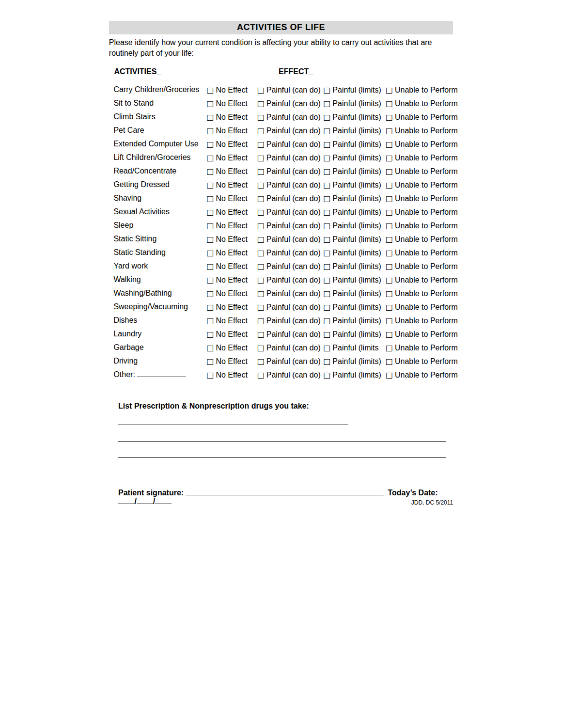ACTIVITIES OF LIFE
Please identify how your current condition is affecting your ability to carry out activities that are routinely part of your life:
| ACTIVITIES_ | EFFECT_ |
| --- | --- |
| Carry Children/Groceries | □ No Effect | □ Painful (can do) | □ Painful (limits) | □ Unable to Perform |
| Sit to Stand | □ No Effect | □ Painful (can do) | □ Painful (limits) | □ Unable to Perform |
| Climb Stairs | □ No Effect | □ Painful (can do) | □ Painful (limits) | □ Unable to Perform |
| Pet Care | □ No Effect | □ Painful (can do) | □ Painful (limits) | □ Unable to Perform |
| Extended Computer Use | □ No Effect | □ Painful (can do) | □ Painful (limits) | □ Unable to Perform |
| Lift Children/Groceries | □ No Effect | □ Painful (can do) | □ Painful (limits) | □ Unable to Perform |
| Read/Concentrate | □ No Effect | □ Painful (can do) | □ Painful (limits) | □ Unable to Perform |
| Getting Dressed | □ No Effect | □ Painful (can do) | □ Painful (limits) | □ Unable to Perform |
| Shaving | □ No Effect | □ Painful (can do) | □ Painful (limits) | □ Unable to Perform |
| Sexual Activities | □ No Effect | □ Painful (can do) | □ Painful (limits) | □ Unable to Perform |
| Sleep | □ No Effect | □ Painful (can do) | □ Painful (limits) | □ Unable to Perform |
| Static Sitting | □ No Effect | □ Painful (can do) | □ Painful (limits) | □ Unable to Perform |
| Static Standing | □ No Effect | □ Painful (can do) | □ Painful (limits) | □ Unable to Perform |
| Yard work | □ No Effect | □ Painful (can do) | □ Painful (limits) | □ Unable to Perform |
| Walking | □ No Effect | □ Painful (can do) | □ Painful (limits) | □ Unable to Perform |
| Washing/Bathing | □ No Effect | □ Painful (can do) | □ Painful (limits) | □ Unable to Perform |
| Sweeping/Vacuuming | □ No Effect | □ Painful (can do) | □ Painful (limits) | □ Unable to Perform |
| Dishes | □ No Effect | □ Painful (can do) | □ Painful (limits) | □ Unable to Perform |
| Laundry | □ No Effect | □ Painful (can do) | □ Painful (limits) | □ Unable to Perform |
| Garbage | □ No Effect | □ Painful (can do) | □ Painful (limits | □ Unable to Perform |
| Driving | □ No Effect | □ Painful (can do) | □ Painful (limits) | □ Unable to Perform |
| Other: | □ No Effect | □ Painful (can do) | □ Painful (limits) | □ Unable to Perform |
List Prescription & Nonprescription drugs you take:
Patient signature: Today’s Date: / /
JDD, DC 5/2011